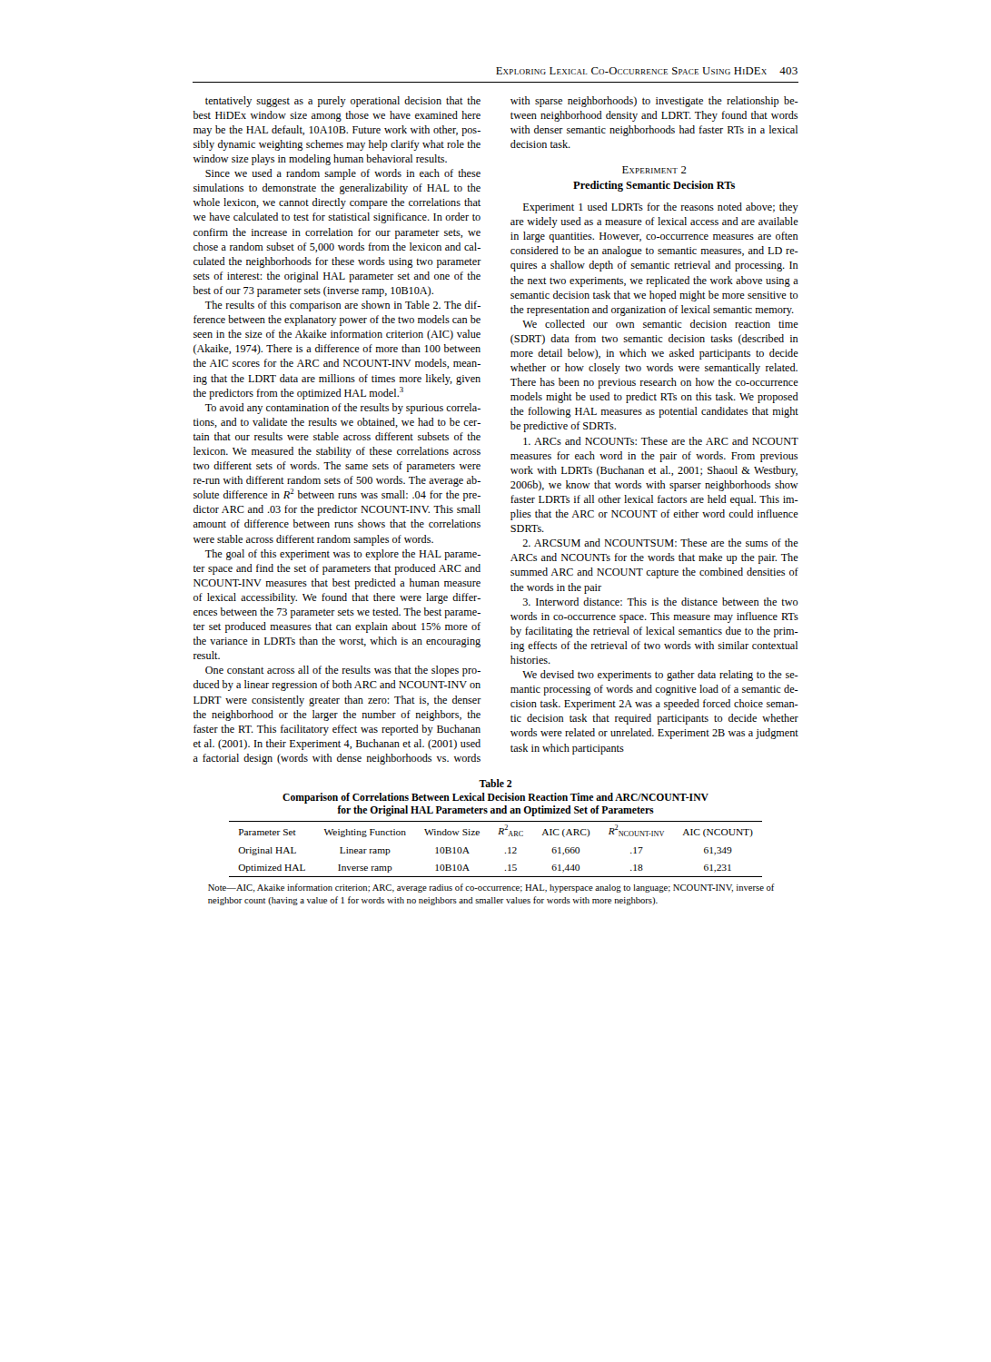Exploring Lexical Co-Occurrence Space Using HiDEx 403
tentatively suggest as a purely operational decision that the best HiDEx window size among those we have examined here may be the HAL default, 10A10B. Future work with other, possibly dynamic weighting schemes may help clarify what role the window size plays in modeling human behavioral results.
Since we used a random sample of words in each of these simulations to demonstrate the generalizability of HAL to the whole lexicon, we cannot directly compare the correlations that we have calculated to test for statistical significance. In order to confirm the increase in correlation for our parameter sets, we chose a random subset of 5,000 words from the lexicon and calculated the neighborhoods for these words using two parameter sets of interest: the original HAL parameter set and one of the best of our 73 parameter sets (inverse ramp, 10B10A).
The results of this comparison are shown in Table 2. The difference between the explanatory power of the two models can be seen in the size of the Akaike information criterion (AIC) value (Akaike, 1974). There is a difference of more than 100 between the AIC scores for the ARC and NCOUNT-INV models, meaning that the LDRT data are millions of times more likely, given the predictors from the optimized HAL model.3
To avoid any contamination of the results by spurious correlations, and to validate the results we obtained, we had to be certain that our results were stable across different subsets of the lexicon. We measured the stability of these correlations across two different sets of words. The same sets of parameters were re-run with different random sets of 500 words. The average absolute difference in R2 between runs was small: .04 for the predictor ARC and .03 for the predictor NCOUNT-INV. This small amount of difference between runs shows that the correlations were stable across different random samples of words.
The goal of this experiment was to explore the HAL parameter space and find the set of parameters that produced ARC and NCOUNT-INV measures that best predicted a human measure of lexical accessibility. We found that there were large differences between the 73 parameter sets we tested. The best parameter set produced measures that can explain about 15% more of the variance in LDRTs than the worst, which is an encouraging result.
One constant across all of the results was that the slopes produced by a linear regression of both ARC and NCOUNT-INV on LDRT were consistently greater than zero: That is, the denser the neighborhood or the larger the number of neighbors, the faster the RT. This facilitatory effect was reported by Buchanan et al. (2001). In their Experiment 4, Buchanan et al. (2001) used a factorial design (words with dense neighborhoods vs. words with sparse neighborhoods) to investigate the relationship between neighborhood density and LDRT. They found that words with denser semantic neighborhoods had faster RTs in a lexical decision task.
Experiment 2
Predicting Semantic Decision RTs
Experiment 1 used LDRTs for the reasons noted above; they are widely used as a measure of lexical access and are available in large quantities. However, co-occurrence measures are often considered to be an analogue to semantic measures, and LD requires a shallow depth of semantic retrieval and processing. In the next two experiments, we replicated the work above using a semantic decision task that we hoped might be more sensitive to the representation and organization of lexical semantic memory.
We collected our own semantic decision reaction time (SDRT) data from two semantic decision tasks (described in more detail below), in which we asked participants to decide whether or how closely two words were semantically related. There has been no previous research on how the co-occurrence models might be used to predict RTs on this task. We proposed the following HAL measures as potential candidates that might be predictive of SDRTs.
1. ARCs and NCOUNTs: These are the ARC and NCOUNT measures for each word in the pair of words. From previous work with LDRTs (Buchanan et al., 2001; Shaoul & Westbury, 2006b), we know that words with sparser neighborhoods show faster LDRTs if all other lexical factors are held equal. This implies that the ARC or NCOUNT of either word could influence SDRTs.
2. ARCSUM and NCOUNTSUM: These are the sums of the ARCs and NCOUNTs for the words that make up the pair. The summed ARC and NCOUNT capture the combined densities of the words in the pair
3. Interword distance: This is the distance between the two words in co-occurrence space. This measure may influence RTs by facilitating the retrieval of lexical semantics due to the priming effects of the retrieval of two words with similar contextual histories.
We devised two experiments to gather data relating to the semantic processing of words and cognitive load of a semantic decision task. Experiment 2A was a speeded forced choice semantic decision task that required participants to decide whether words were related or unrelated. Experiment 2B was a judgment task in which participants
Table 2
Comparison of Correlations Between Lexical Decision Reaction Time and ARC/NCOUNT-INV
for the Original HAL Parameters and an Optimized Set of Parameters
| Parameter Set | Weighting Function | Window Size | R 2 ARC | AIC (ARC) | R 2 NCOUNT-INV | AIC (NCOUNT) |
| --- | --- | --- | --- | --- | --- | --- |
| Original HAL | Linear ramp | 10B10A | .12 | 61,660 | .17 | 61,349 |
| Optimized HAL | Inverse ramp | 10B10A | .15 | 61,440 | .18 | 61,231 |
Note—AIC, Akaike information criterion; ARC, average radius of co-occurrence; HAL, hyperspace analog to language; NCOUNT-INV, inverse of neighbor count (having a value of 1 for words with no neighbors and smaller values for words with more neighbors).